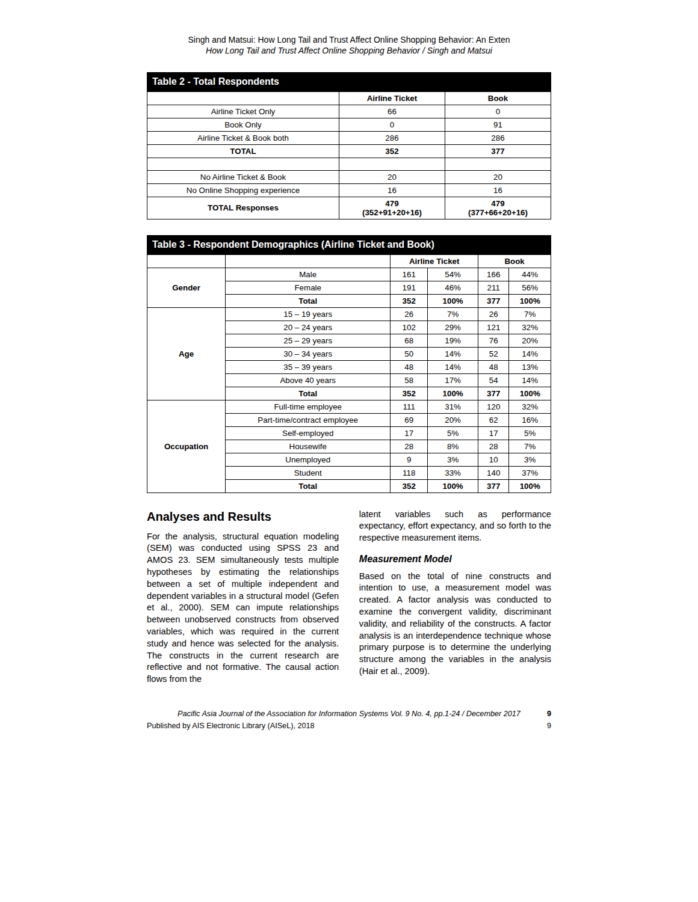Singh and Matsui: How Long Tail and Trust Affect Online Shopping Behavior: An Exten
How Long Tail and Trust Affect Online Shopping Behavior / Singh and Matsui
Table 2 - Total Respondents
| | Airline Ticket | Book |
| Airline Ticket Only | 66 | 0 |
| Book Only | 0 | 91 |
| Airline Ticket & Book both | 286 | 286 |
| TOTAL | 352 | 377 |
| No Airline Ticket & Book | 20 | 20 |
| No Online Shopping experience | 16 | 16 |
| TOTAL Responses | 479 (352+91+20+16) | 479 (377+66+20+16) |
Table 3 - Respondent Demographics (Airline Ticket and Book)
| | | Airline Ticket | Book |
| Gender | Male | 161 | 54% | 166 | 44% |
| Female | 191 | 46% | 211 | 56% |
| Total | 352 | 100% | 377 | 100% |
| Age | 15 – 19 years | 26 | 7% | 26 | 7% |
| 20 – 24 years | 102 | 29% | 121 | 32% |
| 25 – 29 years | 68 | 19% | 76 | 20% |
| 30 – 34 years | 50 | 14% | 52 | 14% |
| 35 – 39 years | 48 | 14% | 48 | 13% |
| Above 40 years | 58 | 17% | 54 | 14% |
| Total | 352 | 100% | 377 | 100% |
| Occupation | Full-time employee | 111 | 31% | 120 | 32% |
| Part-time/contract employee | 69 | 20% | 62 | 16% |
| Self-employed | 17 | 5% | 17 | 5% |
| Housewife | 28 | 8% | 28 | 7% |
| Unemployed | 9 | 3% | 10 | 3% |
| Student | 118 | 33% | 140 | 37% |
| Total | 352 | 100% | 377 | 100% |
Analyses and Results
For the analysis, structural equation modeling (SEM) was conducted using SPSS 23 and AMOS 23. SEM simultaneously tests multiple hypotheses by estimating the relationships between a set of multiple independent and dependent variables in a structural model (Gefen et al., 2000). SEM can impute relationships between unobserved constructs from observed variables, which was required in the current study and hence was selected for the analysis. The constructs in the current research are reflective and not formative. The causal action flows from the
latent variables such as performance expectancy, effort expectancy, and so forth to the respective measurement items.
Measurement Model
Based on the total of nine constructs and intention to use, a measurement model was created. A factor analysis was conducted to examine the convergent validity, discriminant validity, and reliability of the constructs. A factor analysis is an interdependence technique whose primary purpose is to determine the underlying structure among the variables in the analysis (Hair et al., 2009).
Pacific Asia Journal of the Association for Information Systems Vol. 9 No. 4, pp.1-24 / December 2017 9
Published by AIS Electronic Library (AISeL), 2018 9